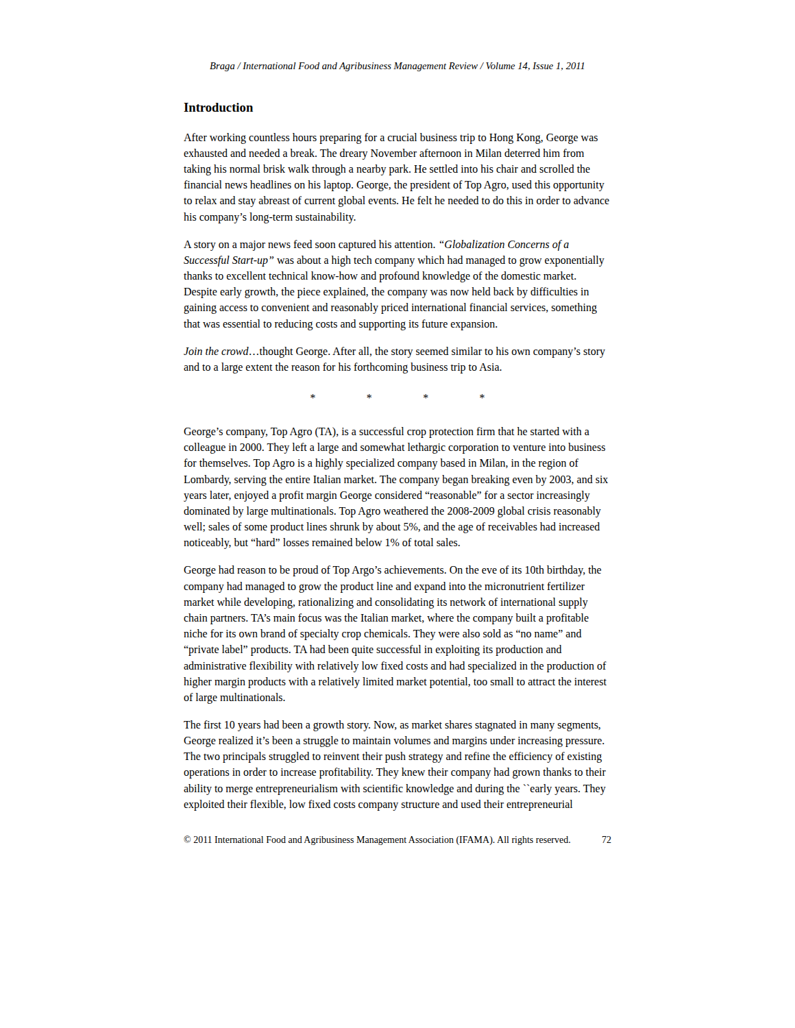Braga / International Food and Agribusiness Management Review / Volume 14, Issue 1, 2011
Introduction
After working countless hours preparing for a crucial business trip to Hong Kong, George was exhausted and needed a break. The dreary November afternoon in Milan deterred him from taking his normal brisk walk through a nearby park. He settled into his chair and scrolled the financial news headlines on his laptop. George, the president of Top Agro, used this opportunity to relax and stay abreast of current global events. He felt he needed to do this in order to advance his company’s long-term sustainability.
A story on a major news feed soon captured his attention. “Globalization Concerns of a Successful Start-up” was about a high tech company which had managed to grow exponentially thanks to excellent technical know-how and profound knowledge of the domestic market. Despite early growth, the piece explained, the company was now held back by difficulties in gaining access to convenient and reasonably priced international financial services, something that was essential to reducing costs and supporting its future expansion.
Join the crowd…thought George. After all, the story seemed similar to his own company’s story and to a large extent the reason for his forthcoming business trip to Asia.
* * * *
George’s company, Top Agro (TA), is a successful crop protection firm that he started with a colleague in 2000. They left a large and somewhat lethargic corporation to venture into business for themselves. Top Agro is a highly specialized company based in Milan, in the region of Lombardy, serving the entire Italian market. The company began breaking even by 2003, and six years later, enjoyed a profit margin George considered “reasonable” for a sector increasingly dominated by large multinationals. Top Agro weathered the 2008-2009 global crisis reasonably well; sales of some product lines shrunk by about 5%, and the age of receivables had increased noticeably, but “hard” losses remained below 1% of total sales.
George had reason to be proud of Top Argo’s achievements. On the eve of its 10th birthday, the company had managed to grow the product line and expand into the micronutrient fertilizer market while developing, rationalizing and consolidating its network of international supply chain partners. TA’s main focus was the Italian market, where the company built a profitable niche for its own brand of specialty crop chemicals. They were also sold as “no name” and “private label” products. TA had been quite successful in exploiting its production and administrative flexibility with relatively low fixed costs and had specialized in the production of higher margin products with a relatively limited market potential, too small to attract the interest of large multinationals.
The first 10 years had been a growth story. Now, as market shares stagnated in many segments, George realized it’s been a struggle to maintain volumes and margins under increasing pressure. The two principals struggled to reinvent their push strategy and refine the efficiency of existing operations in order to increase profitability. They knew their company had grown thanks to their ability to merge entrepreneurialism with scientific knowledge and during the ``early years. They exploited their flexible, low fixed costs company structure and used their entrepreneurial
© 2011 International Food and Agribusiness Management Association (IFAMA). All rights reserved.
72